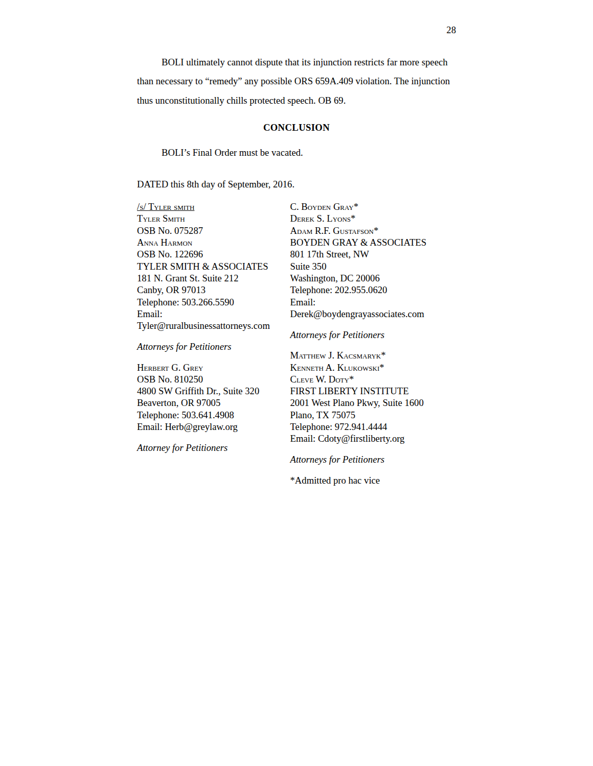28
BOLI ultimately cannot dispute that its injunction restricts far more speech than necessary to “remedy” any possible ORS 659A.409 violation. The injunction thus unconstitutionally chills protected speech. OB 69.
Conclusion
BOLI’s Final Order must be vacated.
DATED this 8th day of September, 2016.
| /s/ Tyler smith Tyler Smith OSB No. 075287 Anna Harmon OSB No. 122696 TYLER SMITH & ASSOCIATES 181 N. Grant St. Suite 212 Canby, OR 97013 Telephone: 503.266.5590 Email: Tyler@ruralbusinessattorneys.com Attorneys for Petitioners Herbert G. Grey OSB No. 810250 4800 SW Griffith Dr., Suite 320 Beaverton, OR 97005 Telephone: 503.641.4908 Email: Herb@greylaw.org Attorney for Petitioners | C. Boyden Gray * Derek S. Lyons * Adam R.F. Gustafson * BOYDEN GRAY & ASSOCIATES 801 17th Street, NW Suite 350 Washington, DC 20006 Telephone: 202.955.0620 Email: Derek@boydengrayassociates.com Attorneys for Petitioners Matthew J. Kacsmaryk * Kenneth A. Klukowski * Cleve W. Doty * FIRST LIBERTY INSTITUTE 2001 West Plano Pkwy, Suite 1600 Plano, TX 75075 Telephone: 972.941.4444 Email: Cdoty@firstliberty.org Attorneys for Petitioners *Admitted pro hac vice |